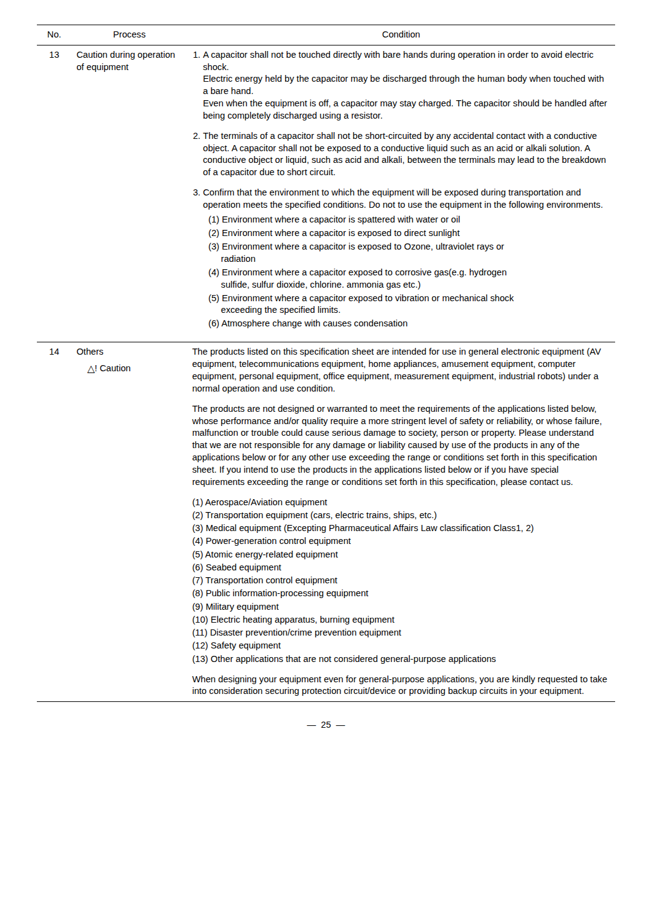| No. | Process | Condition |
| --- | --- | --- |
| 13 | Caution during operation of equipment | A capacitor shall not be touched directly with bare hands during operation in order to avoid electric shock. Electric energy held by the capacitor may be discharged through the human body when touched with a bare hand. Even when the equipment is off, a capacitor may stay charged. The capacitor should be handled after being completely discharged using a resistor. The terminals of a capacitor shall not be short-circuited by any accidental contact with a conductive object. A capacitor shall not be exposed to a conductive liquid such as an acid or alkali solution. A conductive object or liquid, such as acid and alkali, between the terminals may lead to the breakdown of a capacitor due to short circuit. Confirm that the environment to which the equipment will be exposed during transportation and operation meets the specified conditions. Do not to use the equipment in the following environments. (1) Environment where a capacitor is spattered with water or oil (2) Environment where a capacitor is exposed to direct sunlight (3) Environment where a capacitor is exposed to Ozone, ultraviolet rays or radiation (4) Environment where a capacitor exposed to corrosive gas(e.g. hydrogen sulfide, sulfur dioxide, chlorine. ammonia gas etc.) (5) Environment where a capacitor exposed to vibration or mechanical shock exceeding the specified limits. (6) Atmosphere change with causes condensation |
| 14 | Others △ ! Caution | The products listed on this specification sheet are intended for use in general electronic equipment (AV equipment, telecommunications equipment, home appliances, amusement equipment, computer equipment, personal equipment, office equipment, measurement equipment, industrial robots) under a normal operation and use condition. The products are not designed or warranted to meet the requirements of the applications listed below, whose performance and/or quality require a more stringent level of safety or reliability, or whose failure, malfunction or trouble could cause serious damage to society, person or property. Please understand that we are not responsible for any damage or liability caused by use of the products in any of the applications below or for any other use exceeding the range or conditions set forth in this specification sheet. If you intend to use the products in the applications listed below or if you have special requirements exceeding the range or conditions set forth in this specification, please contact us. (1) Aerospace/Aviation equipment (2) Transportation equipment (cars, electric trains, ships, etc.) (3) Medical equipment (Excepting Pharmaceutical Affairs Law classification Class1, 2) (4) Power-generation control equipment (5) Atomic energy-related equipment (6) Seabed equipment (7) Transportation control equipment (8) Public information-processing equipment (9) Military equipment (10) Electric heating apparatus, burning equipment (11) Disaster prevention/crime prevention equipment (12) Safety equipment (13) Other applications that are not considered general-purpose applications When designing your equipment even for general-purpose applications, you are kindly requested to take into consideration securing protection circuit/device or providing backup circuits in your equipment. |
— 25 —